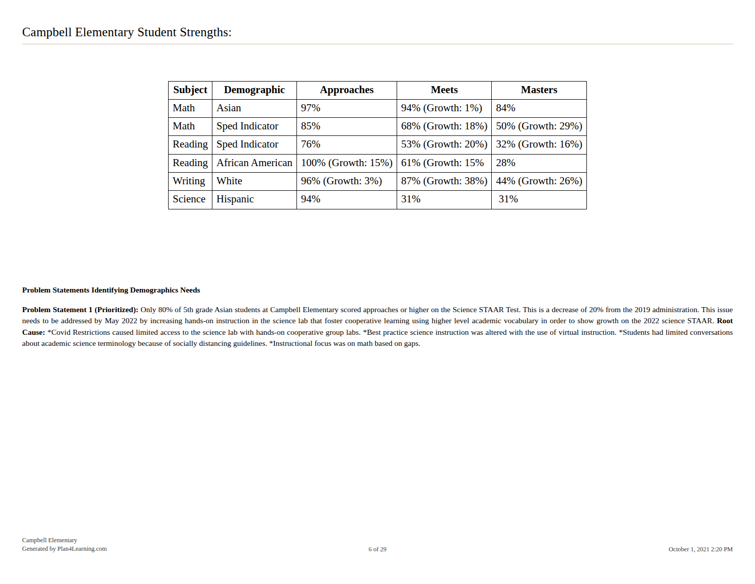Campbell Elementary Student Strengths:
| Subject | Demographic | Approaches | Meets | Masters |
| --- | --- | --- | --- | --- |
| Math | Asian | 97% | 94% (Growth: 1%) | 84% |
| Math | Sped Indicator | 85% | 68% (Growth: 18%) | 50% (Growth: 29%) |
| Reading | Sped Indicator | 76% | 53% (Growth: 20%) | 32% (Growth: 16%) |
| Reading | African American | 100% (Growth: 15%) | 61% (Growth: 15% | 28% |
| Writing | White | 96% (Growth: 3%) | 87% (Growth: 38%) | 44% (Growth: 26%) |
| Science | Hispanic | 94% | 31% | 31% |
Problem Statements Identifying Demographics Needs
Problem Statement 1 (Prioritized): Only 80% of 5th grade Asian students at Campbell Elementary scored approaches or higher on the Science STAAR Test. This is a decrease of 20% from the 2019 administration. This issue needs to be addressed by May 2022 by increasing hands-on instruction in the science lab that foster cooperative learning using higher level academic vocabulary in order to show growth on the 2022 science STAAR. Root Cause: *Covid Restrictions caused limited access to the science lab with hands-on cooperative group labs. *Best practice science instruction was altered with the use of virtual instruction. *Students had limited conversations about academic science terminology because of socially distancing guidelines. *Instructional focus was on math based on gaps.
Campbell Elementary
Generated by Plan4Learning.com
6 of 29
October 1, 2021 2:20 PM